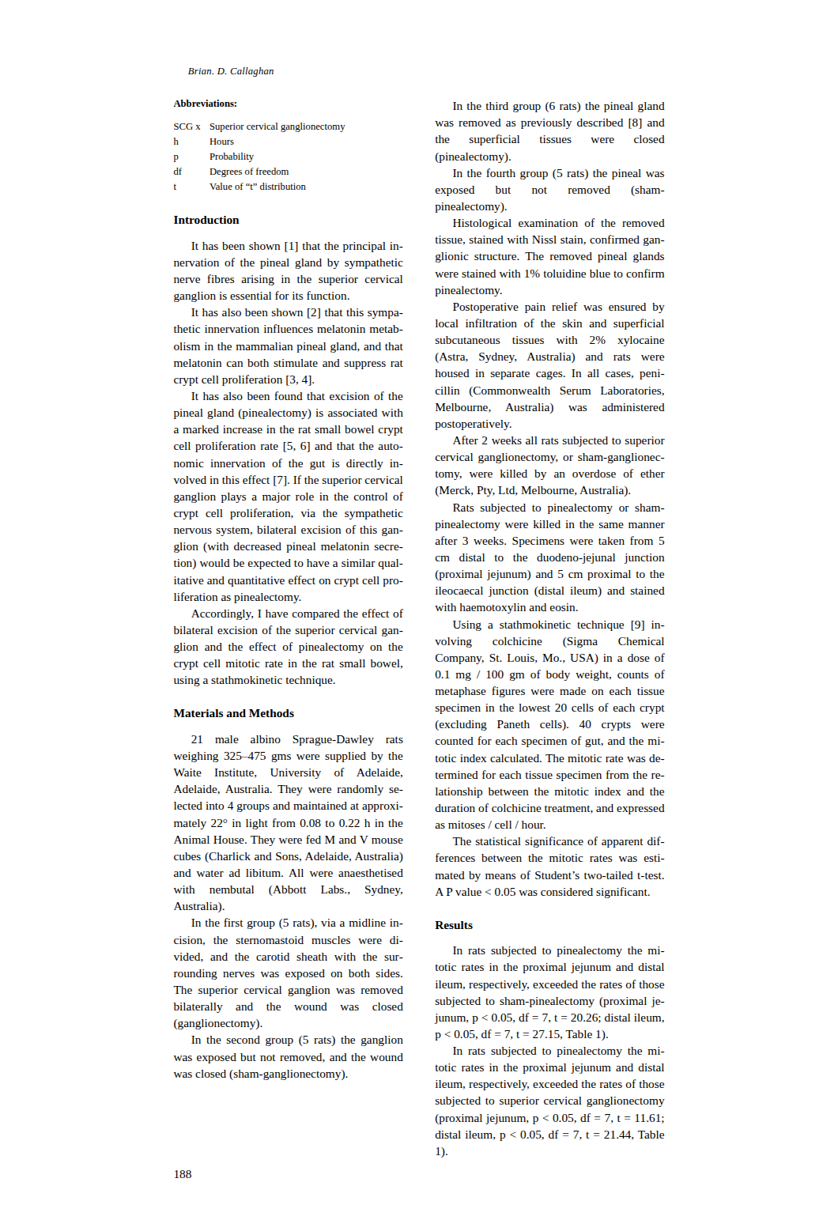Brian. D. Callaghan
Abbreviations:
| SCG x | Superior cervical ganglionectomy |
| h | Hours |
| p | Probability |
| df | Degrees of freedom |
| t | Value of “t” distribution |
Introduction
It has been shown [1] that the principal innervation of the pineal gland by sympathetic nerve fibres arising in the superior cervical ganglion is essential for its function.
It has also been shown [2] that this sympathetic innervation influences melatonin metabolism in the mammalian pineal gland, and that melatonin can both stimulate and suppress rat crypt cell proliferation [3, 4].
It has also been found that excision of the pineal gland (pinealectomy) is associated with a marked increase in the rat small bowel crypt cell proliferation rate [5, 6] and that the autonomic innervation of the gut is directly involved in this effect [7]. If the superior cervical ganglion plays a major role in the control of crypt cell proliferation, via the sympathetic nervous system, bilateral excision of this ganglion (with decreased pineal melatonin secretion) would be expected to have a similar qualitative and quantitative effect on crypt cell proliferation as pinealectomy.
Accordingly, I have compared the effect of bilateral excision of the superior cervical ganglion and the effect of pinealectomy on the crypt cell mitotic rate in the rat small bowel, using a stathmokinetic technique.
Materials and Methods
21 male albino Sprague-Dawley rats weighing 325–475 gms were supplied by the Waite Institute, University of Adelaide, Adelaide, Australia. They were randomly selected into 4 groups and maintained at approximately 22° in light from 0.08 to 0.22 h in the Animal House. They were fed M and V mouse cubes (Charlick and Sons, Adelaide, Australia) and water ad libitum. All were anaesthetised with nembutal (Abbott Labs., Sydney, Australia).
In the first group (5 rats), via a midline incision, the sternomastoid muscles were divided, and the carotid sheath with the surrounding nerves was exposed on both sides. The superior cervical ganglion was removed bilaterally and the wound was closed (ganglionectomy).
In the second group (5 rats) the ganglion was exposed but not removed, and the wound was closed (sham-ganglionectomy).
In the third group (6 rats) the pineal gland was removed as previously described [8] and the superficial tissues were closed (pinealectomy).
In the fourth group (5 rats) the pineal was exposed but not removed (sham-pinealectomy).
Histological examination of the removed tissue, stained with Nissl stain, confirmed ganglionic structure. The removed pineal glands were stained with 1% toluidine blue to confirm pinealectomy.
Postoperative pain relief was ensured by local infiltration of the skin and superficial subcutaneous tissues with 2% xylocaine (Astra, Sydney, Australia) and rats were housed in separate cages. In all cases, penicillin (Commonwealth Serum Laboratories, Melbourne, Australia) was administered postoperatively.
After 2 weeks all rats subjected to superior cervical ganglionectomy, or sham-ganglionectomy, were killed by an overdose of ether (Merck, Pty, Ltd, Melbourne, Australia).
Rats subjected to pinealectomy or sham-pinealectomy were killed in the same manner after 3 weeks. Specimens were taken from 5 cm distal to the duodeno-jejunal junction (proximal jejunum) and 5 cm proximal to the ileocaecal junction (distal ileum) and stained with haemotoxylin and eosin.
Using a stathmokinetic technique [9] involving colchicine (Sigma Chemical Company, St. Louis, Mo., USA) in a dose of 0.1 mg / 100 gm of body weight, counts of metaphase figures were made on each tissue specimen in the lowest 20 cells of each crypt (excluding Paneth cells). 40 crypts were counted for each specimen of gut, and the mitotic index calculated. The mitotic rate was determined for each tissue specimen from the relationship between the mitotic index and the duration of colchicine treatment, and expressed as mitoses / cell / hour.
The statistical significance of apparent differences between the mitotic rates was estimated by means of Student’s two-tailed t-test. A P value < 0.05 was considered significant.
Results
In rats subjected to pinealectomy the mitotic rates in the proximal jejunum and distal ileum, respectively, exceeded the rates of those subjected to sham-pinealectomy (proximal jejunum, p < 0.05, df = 7, t = 20.26; distal ileum, p < 0.05, df = 7, t = 27.15, Table 1).
In rats subjected to pinealectomy the mitotic rates in the proximal jejunum and distal ileum, respectively, exceeded the rates of those subjected to superior cervical ganglionectomy (proximal jejunum, p < 0.05, df = 7, t = 11.61; distal ileum, p < 0.05, df = 7, t = 21.44, Table 1).
188